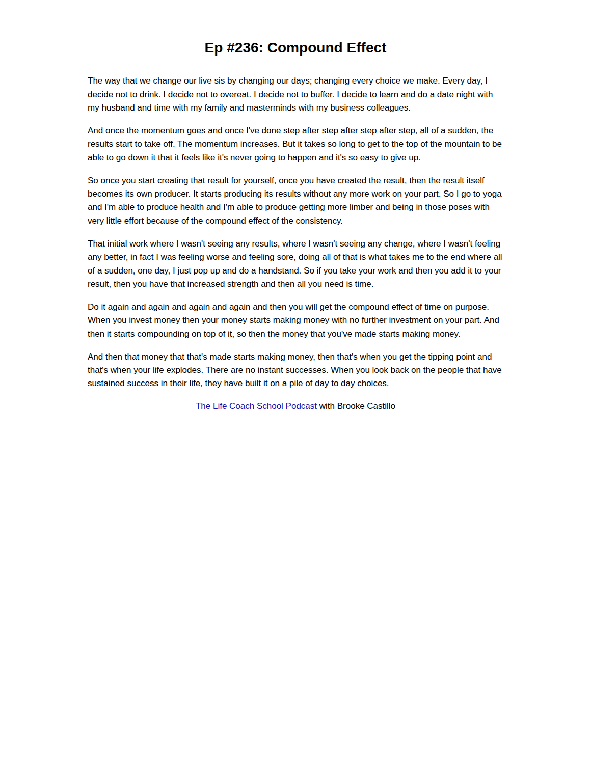Ep #236: Compound Effect
The way that we change our live sis by changing our days; changing every choice we make. Every day, I decide not to drink. I decide not to overeat. I decide not to buffer. I decide to learn and do a date night with my husband and time with my family and masterminds with my business colleagues.
And once the momentum goes and once I've done step after step after step after step, all of a sudden, the results start to take off. The momentum increases. But it takes so long to get to the top of the mountain to be able to go down it that it feels like it's never going to happen and it's so easy to give up.
So once you start creating that result for yourself, once you have created the result, then the result itself becomes its own producer. It starts producing its results without any more work on your part. So I go to yoga and I'm able to produce health and I'm able to produce getting more limber and being in those poses with very little effort because of the compound effect of the consistency.
That initial work where I wasn't seeing any results, where I wasn't seeing any change, where I wasn't feeling any better, in fact I was feeling worse and feeling sore, doing all of that is what takes me to the end where all of a sudden, one day, I just pop up and do a handstand. So if you take your work and then you add it to your result, then you have that increased strength and then all you need is time.
Do it again and again and again and again and then you will get the compound effect of time on purpose. When you invest money then your money starts making money with no further investment on your part. And then it starts compounding on top of it, so then the money that you've made starts making money.
And then that money that that's made starts making money, then that's when you get the tipping point and that's when your life explodes. There are no instant successes. When you look back on the people that have sustained success in their life, they have built it on a pile of day to day choices.
The Life Coach School Podcast with Brooke Castillo